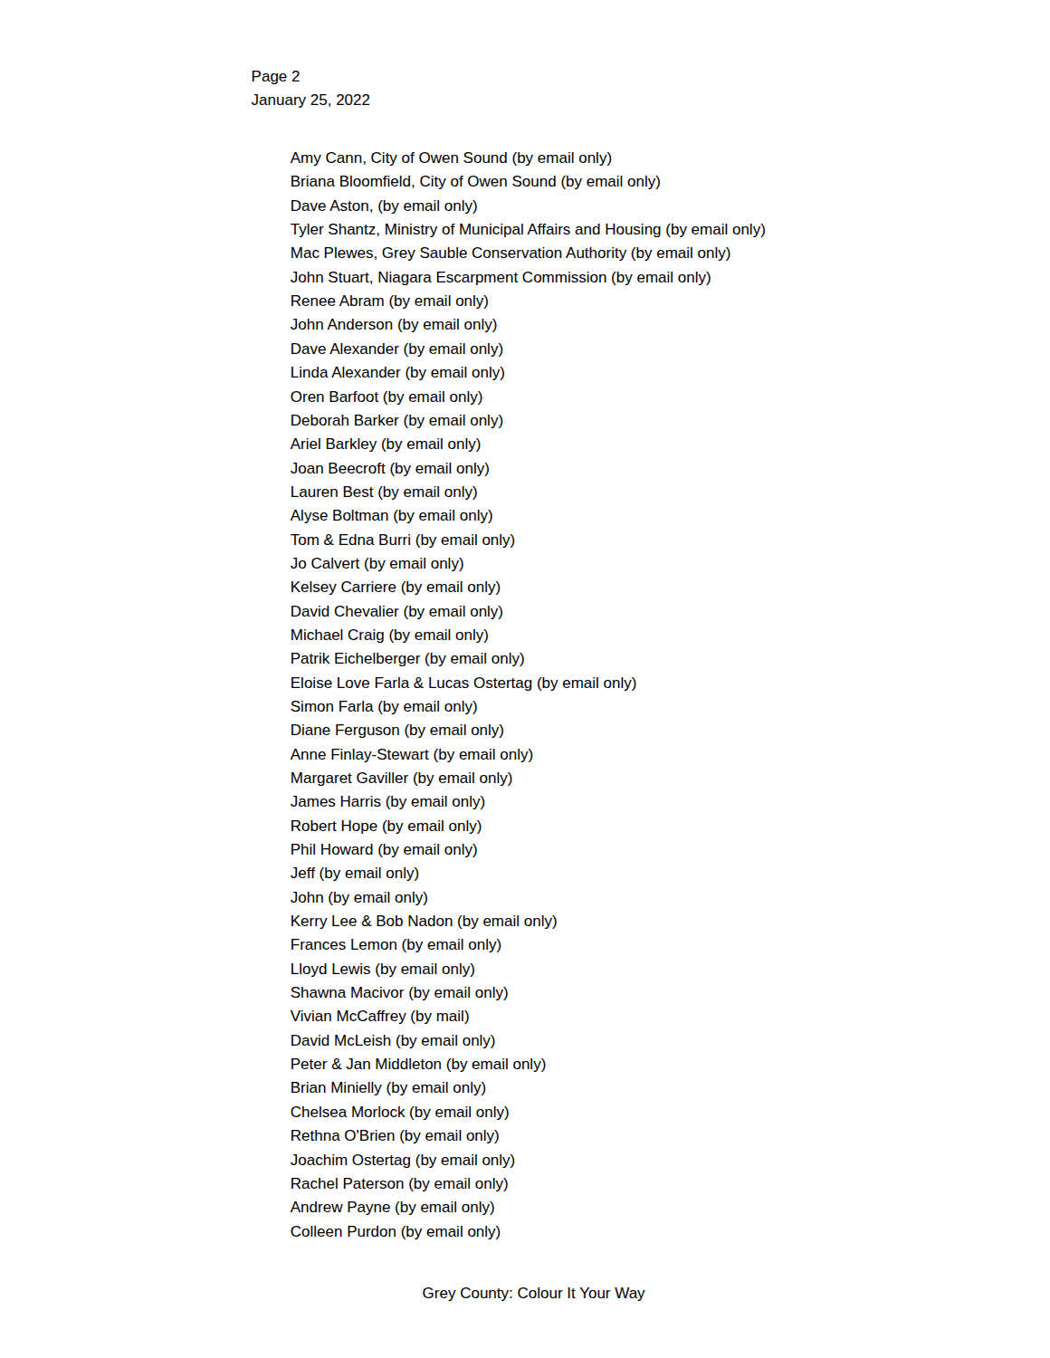Page 2
January 25, 2022
Amy Cann, City of Owen Sound (by email only)
Briana Bloomfield, City of Owen Sound (by email only)
Dave Aston, (by email only)
Tyler Shantz, Ministry of Municipal Affairs and Housing (by email only)
Mac Plewes, Grey Sauble Conservation Authority (by email only)
John Stuart, Niagara Escarpment Commission (by email only)
Renee Abram (by email only)
John Anderson (by email only)
Dave Alexander (by email only)
Linda Alexander (by email only)
Oren Barfoot (by email only)
Deborah Barker (by email only)
Ariel Barkley (by email only)
Joan Beecroft (by email only)
Lauren Best (by email only)
Alyse Boltman (by email only)
Tom & Edna Burri (by email only)
Jo Calvert (by email only)
Kelsey Carriere (by email only)
David Chevalier (by email only)
Michael Craig (by email only)
Patrik Eichelberger (by email only)
Eloise Love Farla & Lucas Ostertag (by email only)
Simon Farla (by email only)
Diane Ferguson (by email only)
Anne Finlay-Stewart (by email only)
Margaret Gaviller (by email only)
James Harris (by email only)
Robert Hope (by email only)
Phil Howard (by email only)
Jeff (by email only)
John (by email only)
Kerry Lee & Bob Nadon (by email only)
Frances Lemon (by email only)
Lloyd Lewis (by email only)
Shawna Macivor (by email only)
Vivian McCaffrey (by mail)
David McLeish (by email only)
Peter & Jan Middleton (by email only)
Brian Minielly (by email only)
Chelsea Morlock (by email only)
Rethna O'Brien (by email only)
Joachim Ostertag (by email only)
Rachel Paterson (by email only)
Andrew Payne (by email only)
Colleen Purdon (by email only)
Grey County: Colour It Your Way